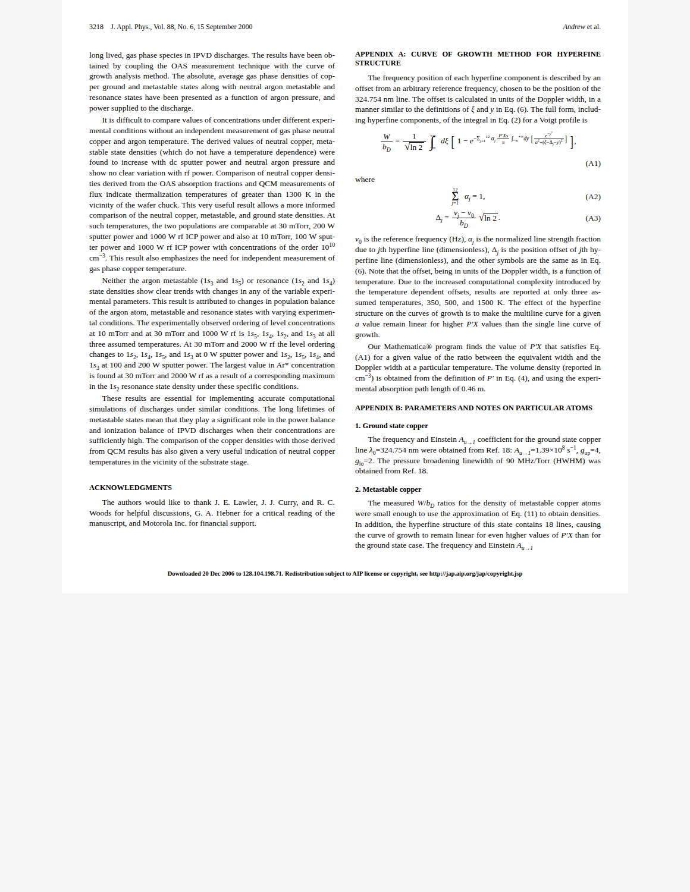3218 J. Appl. Phys., Vol. 88, No. 6, 15 September 2000
Andrew et al.
long lived, gas phase species in IPVD discharges. The results have been obtained by coupling the OAS measurement technique with the curve of growth analysis method. The absolute, average gas phase densities of copper ground and metastable states along with neutral argon metastable and resonance states have been presented as a function of argon pressure, and power supplied to the discharge.
It is difficult to compare values of concentrations under different experimental conditions without an independent measurement of gas phase neutral copper and argon temperature. The derived values of neutral copper, metastable state densities (which do not have a temperature dependence) were found to increase with dc sputter power and neutral argon pressure and show no clear variation with rf power. Comparison of neutral copper densities derived from the OAS absorption fractions and QCM measurements of flux indicate thermalization temperatures of greater than 1300 K in the vicinity of the wafer chuck. This very useful result allows a more informed comparison of the neutral copper, metastable, and ground state densities. At such temperatures, the two populations are comparable at 30 mTorr, 200 W sputter power and 1000 W rf ICP power and also at 10 mTorr, 100 W sputter power and 1000 W rf ICP power with concentrations of the order 1010 cm−3. This result also emphasizes the need for independent measurement of gas phase copper temperature.
Neither the argon metastable (1s3 and 1s5) or resonance (1s2 and 1s4) state densities show clear trends with changes in any of the variable experimental parameters. This result is attributed to changes in population balance of the argon atom, metastable and resonance states with varying experimental conditions. The experimentally observed ordering of level concentrations at 10 mTorr and at 30 mTorr and 1000 W rf is 1s5, 1s4, 1s2, and 1s3 at all three assumed temperatures. At 30 mTorr and 2000 W rf the level ordering changes to 1s2, 1s4, 1s5, and 1s3 at 0 W sputter power and 1s2, 1s5, 1s4, and 1s3 at 100 and 200 W sputter power. The largest value in Ar* concentration is found at 30 mTorr and 2000 W rf as a result of a corresponding maximum in the 1s2 resonance state density under these specific conditions.
These results are essential for implementing accurate computational simulations of discharges under similar conditions. The long lifetimes of metastable states mean that they play a significant role in the power balance and ionization balance of IPVD discharges when their concentrations are sufficiently high. The comparison of the copper densities with those derived from QCM results has also given a very useful indication of neutral copper temperatures in the vicinity of the substrate stage.
ACKNOWLEDGMENTS
The authors would like to thank J. E. Lawler, J. J. Curry, and R. C. Woods for helpful discussions, G. A. Hebner for a critical reading of the manuscript, and Motorola Inc. for financial support.
APPENDIX A: CURVE OF GROWTH METHOD FOR HYPERFINE STRUCTURE
The frequency position of each hyperfine component is described by an offset from an arbitrary reference frequency, chosen to be the position of the 324.754 nm line. The offset is calculated in units of the Doppler width, in a manner similar to the definitions of ξ and y in Eq. (6). The full form, including hyperfine components, of the integral in Eq. (2) for a Voigt profile is
WbD = 1√ln 2 ∫+∞−∞ dξ [ 1 − e−Σj=112 αj P′Xs π ∫−∞+∞dy [e−y2 a2+(ξ−Δj−y)2] ],
(A1)
where
Σ12 j=1 αj = 1,
(A2)
Δj = vj − v0 bD √ln 2.
(A3)
v0 is the reference frequency (Hz), αj is the normalized line strength fraction due to jth hyperfine line (dimensionless), Δj is the position offset of jth hyperfine line (dimensionless), and the other symbols are the same as in Eq. (6). Note that the offset, being in units of the Doppler width, is a function of temperature. Due to the increased computational complexity introduced by the temperature dependent offsets, results are reported at only three assumed temperatures, 350, 500, and 1500 K. The effect of the hyperfine structure on the curves of growth is to make the multiline curve for a given a value remain linear for higher P′X values than the single line curve of growth.
Our Mathematica® program finds the value of P′X that satisfies Eq. (A1) for a given value of the ratio between the equivalent width and the Doppler width at a particular temperature. The volume density (reported in cm−3) is obtained from the definition of P′ in Eq. (4), and using the experimental absorption path length of 0.46 m.
APPENDIX B: PARAMETERS AND NOTES ON PARTICULAR ATOMS
1. Ground state copper
The frequency and Einstein Au→1 coefficient for the ground state copper line λ0=324.754 nm were obtained from Ref. 18: Au→1=1.39×108 s−1, gup=4, glo=2. The pressure broadening linewidth of 90 MHz/Torr (HWHM) was obtained from Ref. 18.
2. Metastable copper
The measured W/bD ratios for the density of metastable copper atoms were small enough to use the approximation of Eq. (11) to obtain densities. In addition, the hyperfine structure of this state contains 18 lines, causing the curve of growth to remain linear for even higher values of P′X than for the ground state case. The frequency and Einstein Au→1
Downloaded 20 Dec 2006 to 128.104.198.71. Redistribution subject to AIP license or copyright, see http://jap.aip.org/jap/copyright.jsp